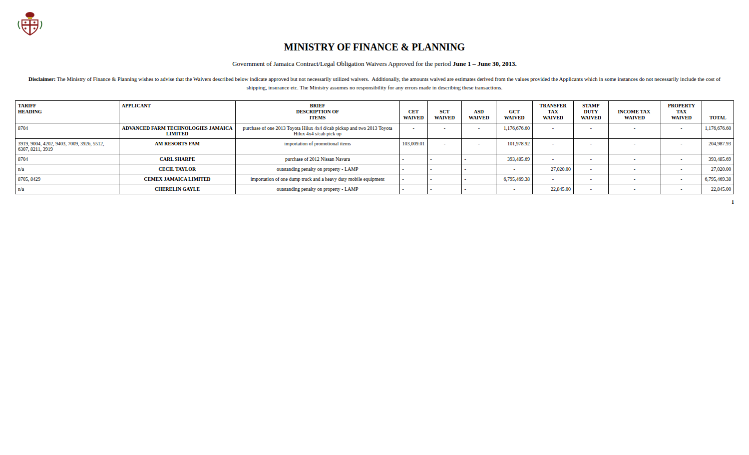MINISTRY OF FINANCE & PLANNING
Government of Jamaica Contract/Legal Obligation Waivers Approved for the period June 1 – June 30, 2013.
Disclaimer: The Ministry of Finance & Planning wishes to advise that the Waivers described below indicate approved but not necessarily utilized waivers. Additionally, the amounts waived are estimates derived from the values provided the Applicants which in some instances do not necessarily include the cost of shipping, insurance etc. The Ministry assumes no responsibility for any errors made in describing these transactions.
| TARIFF HEADING | APPLICANT | BRIEF DESCRIPTION OF ITEMS | CET WAIVED | SCT WAIVED | ASD WAIVED | GCT WAIVED | TRANSFER TAX WAIVED | STAMP DUTY WAIVED | INCOME TAX WAIVED | PROPERTY TAX WAIVED | TOTAL |
| --- | --- | --- | --- | --- | --- | --- | --- | --- | --- | --- | --- |
| 8704 | ADVANCED FARM TECHNOLOGIES JAMAICA LIMITED | purchase of one 2013 Toyota Hilux 4x4 d/cab pickup and two 2013 Toyota Hilux 4x4 s/cab pick up | - | - | - | 1,176,676.60 | - | - | - | - | 1,176,676.60 |
| 3919, 9004, 4202, 9403, 7009, 3926, 5512, 6307, 8211, 3919 | AM RESORTS FAM | importation of promotional items | 103,009.01 | - | - | 101,978.92 | - | - | - | - | 204,987.93 |
| 8704 | CARL SHARPE | purchase of 2012 Nissan Navara | - | - | - | 393,485.69 | - | - | - | - | 393,485.69 |
| n/a | CECIL TAYLOR | outstanding penalty on property - LAMP | - | - | - | - | 27,020.00 | - | - | - | 27,020.00 |
| 8705, 8429 | CEMEX JAMAICA LIMITED | importation of one dump truck and a heavy duty mobile equipment | - | - | - | 6,795,469.38 | - | - | - | - | 6,795,469.38 |
| n/a | CHERELIN GAYLE | outstanding penalty on property - LAMP | - | - | - | - | 22,845.00 | - | - | - | 22,845.00 |
1